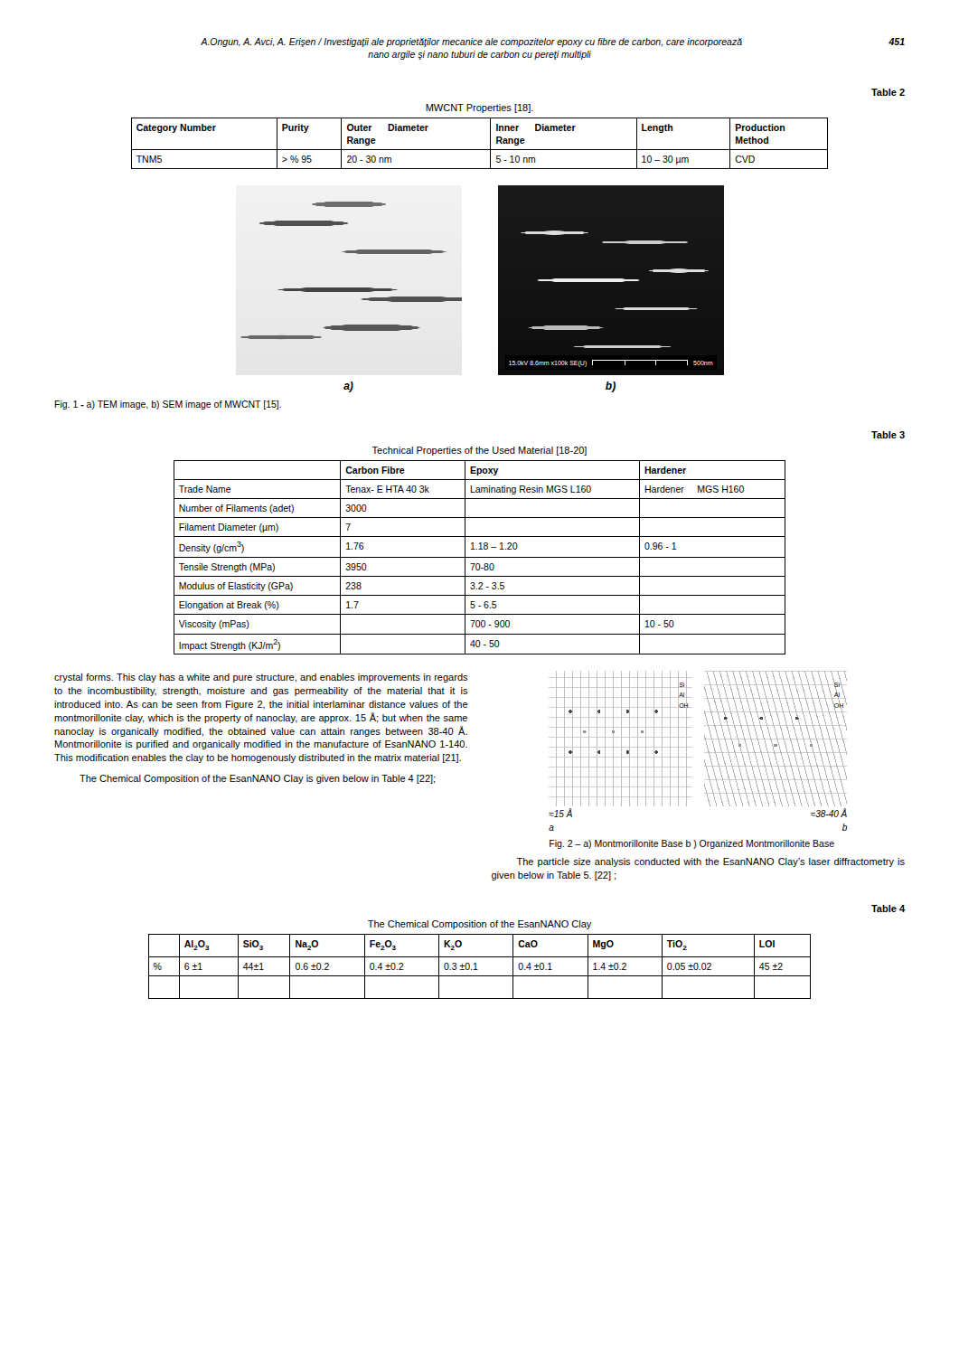451 A.Ongun, A. Avci, A. Erişen / Investigaţii ale proprietăţilor mecanice ale compozitelor epoxy cu fibre de carbon, care incorporează
nano argile şi nano tuburi de carbon cu pereţi multipli
Table 2
MWCNT Properties [18].
| Category Number | Purity | Outer Diameter Range | Inner Diameter Range | Length | Production Method |
| --- | --- | --- | --- | --- | --- |
| TNM5 | > % 95 | 20 - 30 nm | 5 - 10 nm | 10 – 30 µm | CVD |
a)
15.0kV 8.6mm x100k SE(U) 500nm
b)
Fig. 1 - a) TEM image, b) SEM image of MWCNT [15].
Table 3
Technical Properties of the Used Material [18-20]
| | Carbon Fibre | Epoxy | Hardener |
| --- | --- | --- | --- |
| Trade Name | Tenax- E HTA 40 3k | Laminating Resin MGS L160 | Hardener MGS H160 |
| Number of Filaments (adet) | 3000 | | |
| Filament Diameter (µm) | 7 | | |
| Density (g/cm 3 ) | 1.76 | 1.18 – 1.20 | 0.96 - 1 |
| Tensile Strength (MPa) | 3950 | 70-80 | |
| Modulus of Elasticity (GPa) | 238 | 3.2 - 3.5 | |
| Elongation at Break (%) | 1.7 | 5 - 6.5 | |
| Viscosity (mPas) | | 700 - 900 | 10 - 50 |
| Impact Strength (KJ/m 2 ) | | 40 - 50 | |
crystal forms. This clay has a white and pure structure, and enables improvements in regards to the incombustibility, strength, moisture and gas permeability of the material that it is introduced into. As can be seen from Figure 2, the initial interlaminar distance values of the montmorillonite clay, which is the property of nanoclay, are approx. 15 Å; but when the same nanoclay is organically modified, the obtained value can attain ranges between 38-40 Å. Montmorillonite is purified and organically modified in the manufacture of EsanNANO 1-140. This modification enables the clay to be homogenously distributed in the matrix material [21].
The Chemical Composition of the EsanNANO Clay is given below in Table 4 [22];
Si Al OH
Si Al OH
≈15 Å ≈38-40 Å
a b
Fig. 2 – a) Montmorillonite Base b ) Organized Montmorillonite Base
The particle size analysis conducted with the EsanNANO Clay’s laser diffractometry is given below in Table 5. [22] ;
Table 4
The Chemical Composition of the EsanNANO Clay
| | Al 2 O 3 | SiO 3 | Na 2 O | Fe 2 O 3 | K 2 O | CaO | MgO | TiO 2 | LOI |
| --- | --- | --- | --- | --- | --- | --- | --- | --- | --- |
| % | 6 ±1 | 44±1 | 0.6 ±0.2 | 0.4 ±0.2 | 0.3 ±0.1 | 0.4 ±0.1 | 1.4 ±0.2 | 0.05 ±0.02 | 45 ±2 |